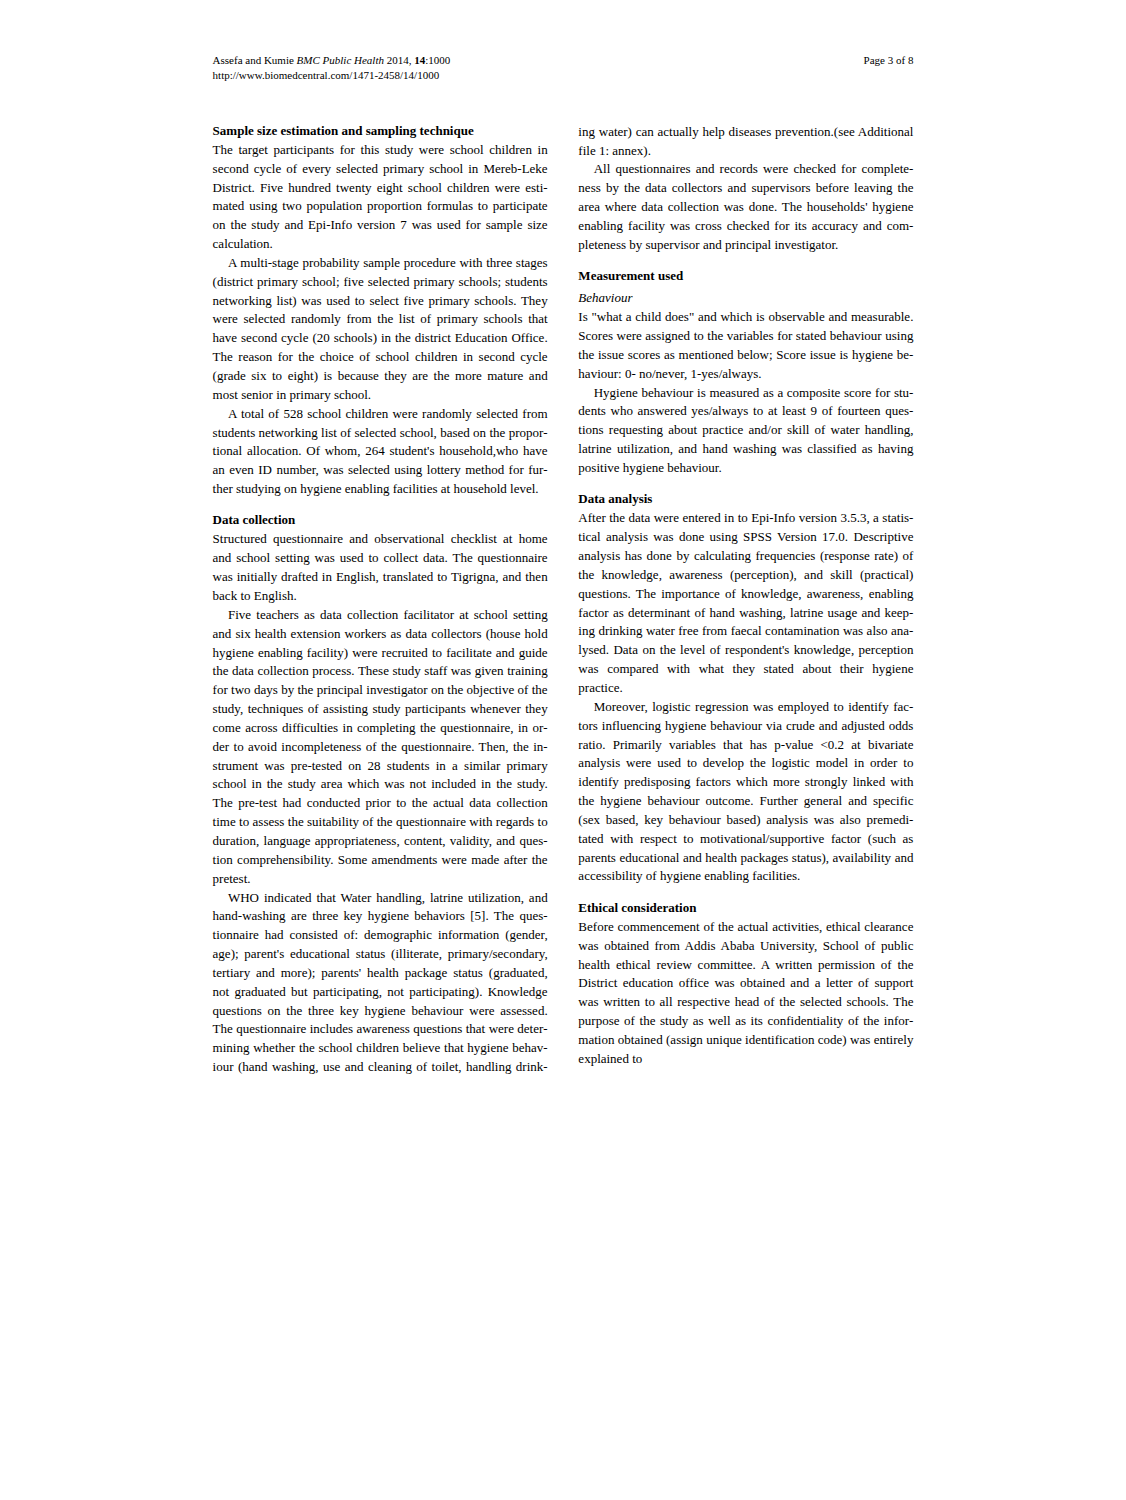Assefa and Kumie BMC Public Health 2014, 14:1000
http://www.biomedcentral.com/1471-2458/14/1000
Page 3 of 8
Sample size estimation and sampling technique
The target participants for this study were school children in second cycle of every selected primary school in Mereb-Leke District. Five hundred twenty eight school children were estimated using two population proportion formulas to participate on the study and Epi-Info version 7 was used for sample size calculation.
A multi-stage probability sample procedure with three stages (district primary school; five selected primary schools; students networking list) was used to select five primary schools. They were selected randomly from the list of primary schools that have second cycle (20 schools) in the district Education Office. The reason for the choice of school children in second cycle (grade six to eight) is because they are the more mature and most senior in primary school.
A total of 528 school children were randomly selected from students networking list of selected school, based on the proportional allocation. Of whom, 264 student's household,who have an even ID number, was selected using lottery method for further studying on hygiene enabling facilities at household level.
Data collection
Structured questionnaire and observational checklist at home and school setting was used to collect data. The questionnaire was initially drafted in English, translated to Tigrigna, and then back to English.
Five teachers as data collection facilitator at school setting and six health extension workers as data collectors (house hold hygiene enabling facility) were recruited to facilitate and guide the data collection process. These study staff was given training for two days by the principal investigator on the objective of the study, techniques of assisting study participants whenever they come across difficulties in completing the questionnaire, in order to avoid incompleteness of the questionnaire. Then, the instrument was pre-tested on 28 students in a similar primary school in the study area which was not included in the study. The pre-test had conducted prior to the actual data collection time to assess the suitability of the questionnaire with regards to duration, language appropriateness, content, validity, and question comprehensibility. Some amendments were made after the pretest.
WHO indicated that Water handling, latrine utilization, and hand-washing are three key hygiene behaviors [5]. The questionnaire had consisted of: demographic information (gender, age); parent's educational status (illiterate, primary/secondary, tertiary and more); parents' health package status (graduated, not graduated but participating, not participating). Knowledge questions on the three key hygiene behaviour were assessed. The questionnaire includes awareness questions that were determining whether the school children believe that hygiene behaviour (hand washing, use and cleaning of toilet, handling drinking water) can actually help diseases prevention.(see Additional file 1: annex).
All questionnaires and records were checked for completeness by the data collectors and supervisors before leaving the area where data collection was done. The households' hygiene enabling facility was cross checked for its accuracy and completeness by supervisor and principal investigator.
Measurement used
Behaviour
Is "what a child does" and which is observable and measurable. Scores were assigned to the variables for stated behaviour using the issue scores as mentioned below; Score issue is hygiene behaviour: 0- no/never, 1-yes/always.
Hygiene behaviour is measured as a composite score for students who answered yes/always to at least 9 of fourteen questions requesting about practice and/or skill of water handling, latrine utilization, and hand washing was classified as having positive hygiene behaviour.
Data analysis
After the data were entered in to Epi-Info version 3.5.3, a statistical analysis was done using SPSS Version 17.0. Descriptive analysis has done by calculating frequencies (response rate) of the knowledge, awareness (perception), and skill (practical) questions. The importance of knowledge, awareness, enabling factor as determinant of hand washing, latrine usage and keeping drinking water free from faecal contamination was also analysed. Data on the level of respondent's knowledge, perception was compared with what they stated about their hygiene practice.
Moreover, logistic regression was employed to identify factors influencing hygiene behaviour via crude and adjusted odds ratio. Primarily variables that has p-value <0.2 at bivariate analysis were used to develop the logistic model in order to identify predisposing factors which more strongly linked with the hygiene behaviour outcome. Further general and specific (sex based, key behaviour based) analysis was also premeditated with respect to motivational/supportive factor (such as parents educational and health packages status), availability and accessibility of hygiene enabling facilities.
Ethical consideration
Before commencement of the actual activities, ethical clearance was obtained from Addis Ababa University, School of public health ethical review committee. A written permission of the District education office was obtained and a letter of support was written to all respective head of the selected schools. The purpose of the study as well as its confidentiality of the information obtained (assign unique identification code) was entirely explained to